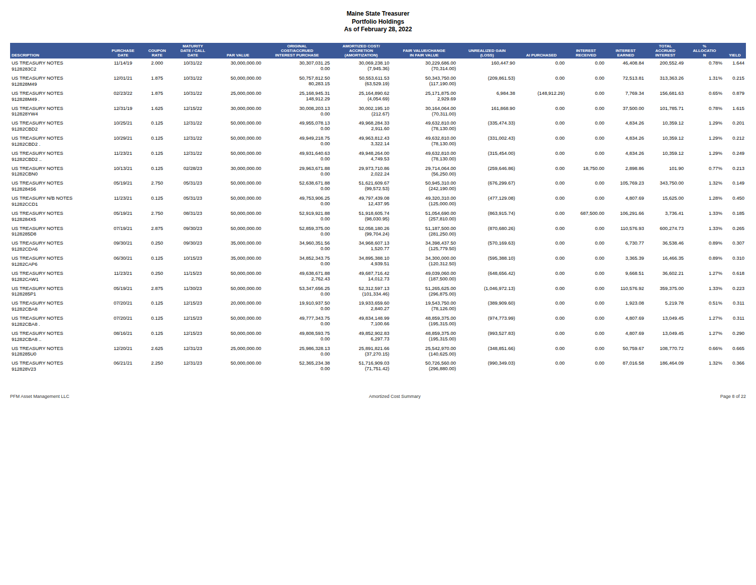Maine State Treasurer
Portfolio Holdings
As of February 28, 2022
| DESCRIPTION | PURCHASE DATE | COUPON RATE | MATURITY DATE / CALL DATE | PAR VALUE | ORIGINAL COST/ACCRUED INTEREST PURCHASE | AMORTIZED COST/ ACCRETION (AMORTIZATION) | FAIR VALUE/CHANGE IN FAIR VALUE | UNREALIZED GAIN (LOSS) | AI PURCHASED | INTEREST RECEIVED | INTEREST EARNED | TOTAL ACCRUED INTEREST | % ALLOCATIO N | YIELD |
| --- | --- | --- | --- | --- | --- | --- | --- | --- | --- | --- | --- | --- | --- | --- |
| US TREASURY NOTES 9128283C2 | 11/14/19 | 2.000 | 10/31/22 | 30,000,000.00 | 30,307,031.25 0.00 | 30,069,238.10 (7,945.36) | 30,229,686.00 (70,314.00) | 160,447.90 | 0.00 | 0.00 | 46,408.84 | 200,552.49 | 0.78% | 1.644 |
| US TREASURY NOTES 912828M49 | 12/01/21 | 1.875 | 10/31/22 | 50,000,000.00 | 50,757,812.50 80,283.15 | 50,553,611.53 (63,529.19) | 50,343,750.00 (117,190.00) | (209,861.53) | 0.00 | 0.00 | 72,513.81 | 313,363.26 | 1.31% | 0.215 |
| US TREASURY NOTES 912828M49 . | 02/23/22 | 1.875 | 10/31/22 | 25,000,000.00 | 25,168,945.31 148,912.29 | 25,164,890.62 (4,054.69) | 25,171,875.00 2,929.69 | 6,984.38 | (148,912.29) | 0.00 | 7,769.34 | 156,681.63 | 0.65% | 0.879 |
| US TREASURY NOTES 912828YW4 | 12/31/19 | 1.625 | 12/15/22 | 30,000,000.00 | 30,008,203.13 0.00 | 30,002,195.10 (212.67) | 30,164,064.00 (70,311.00) | 161,868.90 | 0.00 | 0.00 | 37,500.00 | 101,785.71 | 0.78% | 1.615 |
| US TREASURY NOTES 91282CBD2 | 10/25/21 | 0.125 | 12/31/22 | 50,000,000.00 | 49,955,078.13 0.00 | 49,968,284.33 2,911.60 | 49,632,810.00 (78,130.00) | (335,474.33) | 0.00 | 0.00 | 4,834.26 | 10,359.12 | 1.29% | 0.201 |
| US TREASURY NOTES 91282CBD2 . | 10/29/21 | 0.125 | 12/31/22 | 50,000,000.00 | 49,949,218.75 0.00 | 49,963,812.43 3,322.14 | 49,632,810.00 (78,130.00) | (331,002.43) | 0.00 | 0.00 | 4,834.26 | 10,359.12 | 1.29% | 0.212 |
| US TREASURY NOTES 91282CBD2 .. | 11/23/21 | 0.125 | 12/31/22 | 50,000,000.00 | 49,931,640.63 0.00 | 49,948,264.00 4,749.53 | 49,632,810.00 (78,130.00) | (315,454.00) | 0.00 | 0.00 | 4,834.26 | 10,359.12 | 1.29% | 0.249 |
| US TREASURY NOTES 91282CBN0 | 10/13/21 | 0.125 | 02/28/23 | 30,000,000.00 | 29,963,671.88 0.00 | 29,973,710.86 2,022.24 | 29,714,064.00 (56,250.00) | (259,646.86) | 0.00 | 18,750.00 | 2,898.86 | 101.90 | 0.77% | 0.213 |
| US TREASURY NOTES 9128284S6 | 05/19/21 | 2.750 | 05/31/23 | 50,000,000.00 | 52,638,671.88 0.00 | 51,621,609.67 (99,572.53) | 50,945,310.00 (242,190.00) | (676,299.67) | 0.00 | 0.00 | 105,769.23 | 343,750.00 | 1.32% | 0.149 |
| US TREASURY N/B NOTES 91282CCD1 | 11/23/21 | 0.125 | 05/31/23 | 50,000,000.00 | 49,753,906.25 0.00 | 49,797,439.08 12,437.95 | 49,320,310.00 (125,000.00) | (477,129.08) | 0.00 | 0.00 | 4,807.69 | 15,625.00 | 1.28% | 0.450 |
| US TREASURY NOTES 9128284X5 | 05/19/21 | 2.750 | 08/31/23 | 50,000,000.00 | 52,919,921.88 0.00 | 51,918,605.74 (98,030.95) | 51,054,690.00 (257,810.00) | (863,915.74) | 0.00 | 687,500.00 | 106,291.66 | 3,736.41 | 1.33% | 0.185 |
| US TREASURY NOTES 9128285D8 | 07/19/21 | 2.875 | 09/30/23 | 50,000,000.00 | 52,859,375.00 0.00 | 52,058,180.26 (99,704.24) | 51,187,500.00 (281,250.00) | (870,680.26) | 0.00 | 0.00 | 110,576.93 | 600,274.73 | 1.33% | 0.265 |
| US TREASURY NOTES 91282CDA6 | 09/30/21 | 0.250 | 09/30/23 | 35,000,000.00 | 34,960,351.56 0.00 | 34,968,607.13 1,520.77 | 34,398,437.50 (125,779.50) | (570,169.63) | 0.00 | 0.00 | 6,730.77 | 36,538.46 | 0.89% | 0.307 |
| US TREASURY NOTES 91282CAP6 | 06/30/21 | 0.125 | 10/15/23 | 35,000,000.00 | 34,852,343.75 0.00 | 34,895,388.10 4,939.51 | 34,300,000.00 (120,312.50) | (595,388.10) | 0.00 | 0.00 | 3,365.39 | 16,466.35 | 0.89% | 0.310 |
| US TREASURY NOTES 91282CAW1 | 11/23/21 | 0.250 | 11/15/23 | 50,000,000.00 | 49,638,671.88 2,762.43 | 49,687,716.42 14,012.73 | 49,039,060.00 (187,500.00) | (648,656.42) | 0.00 | 0.00 | 9,668.51 | 36,602.21 | 1.27% | 0.618 |
| US TREASURY NOTES 9128285P1 | 05/19/21 | 2.875 | 11/30/23 | 50,000,000.00 | 53,347,656.25 0.00 | 52,312,597.13 (101,334.46) | 51,265,625.00 (296,875.00) | (1,046,972.13) | 0.00 | 0.00 | 110,576.92 | 359,375.00 | 1.33% | 0.223 |
| US TREASURY NOTES 91282CBA8 | 07/20/21 | 0.125 | 12/15/23 | 20,000,000.00 | 19,910,937.50 0.00 | 19,933,659.60 2,840.27 | 19,543,750.00 (78,126.00) | (389,909.60) | 0.00 | 0.00 | 1,923.08 | 5,219.78 | 0.51% | 0.311 |
| US TREASURY NOTES 91282CBA8 . | 07/20/21 | 0.125 | 12/15/23 | 50,000,000.00 | 49,777,343.75 0.00 | 49,834,148.99 7,100.66 | 48,859,375.00 (195,315.00) | (974,773.99) | 0.00 | 0.00 | 4,807.69 | 13,049.45 | 1.27% | 0.311 |
| US TREASURY NOTES 91282CBA8 .. | 08/16/21 | 0.125 | 12/15/23 | 50,000,000.00 | 49,808,593.75 0.00 | 49,852,902.83 6,297.73 | 48,859,375.00 (195,315.00) | (993,527.83) | 0.00 | 0.00 | 4,807.69 | 13,049.45 | 1.27% | 0.290 |
| US TREASURY NOTES 9128285U0 | 12/20/21 | 2.625 | 12/31/23 | 25,000,000.00 | 25,986,328.13 0.00 | 25,891,821.66 (37,270.15) | 25,542,970.00 (140,625.00) | (348,851.66) | 0.00 | 0.00 | 50,759.67 | 108,770.72 | 0.66% | 0.665 |
| US TREASURY NOTES 912828V23 | 06/21/21 | 2.250 | 12/31/23 | 50,000,000.00 | 52,365,234.38 0.00 | 51,716,909.03 (71,751.42) | 50,726,560.00 (296,880.00) | (990,349.03) | 0.00 | 0.00 | 87,016.58 | 186,464.09 | 1.32% | 0.366 |
PFM Asset Management LLC
Amortized Cost Summary
Page 8 of 22